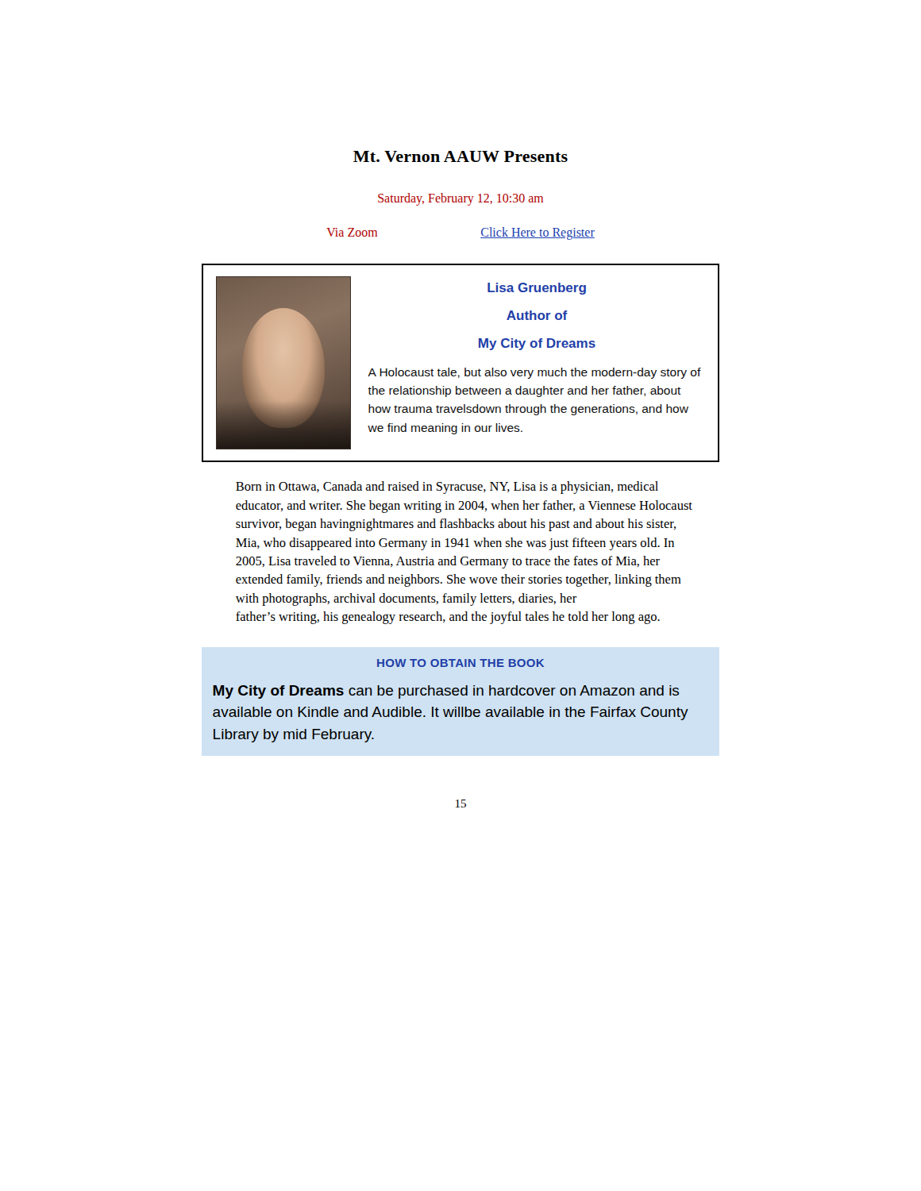Mt. Vernon AAUW Presents
Saturday, February 12, 10:30 am
Via Zoom Click Here to Register
Lisa Gruenberg
Author of
My City of Dreams
A Holocaust tale, but also very much the modern-day story of the relationship between a daughter and her father, about how trauma travelsdown through the generations, and how we find meaning in our lives.
Born in Ottawa, Canada and raised in Syracuse, NY, Lisa is a physician, medical educator, and writer. She began writing in 2004, when her father, a Viennese Holocaust survivor, began havingnightmares and flashbacks about his past and about his sister, Mia, who disappeared into Germany in 1941 when she was just fifteen years old. In 2005, Lisa traveled to Vienna, Austria and Germany to trace the fates of Mia, her extended family, friends and neighbors. She wove their stories together, linking them with photographs, archival documents, family letters, diaries, her
father’s writing, his genealogy research, and the joyful tales he told her long ago.
HOW TO OBTAIN THE BOOK
My City of Dreams can be purchased in hardcover on Amazon and is available on Kindle and Audible. It willbe available in the Fairfax County Library by mid February.
15